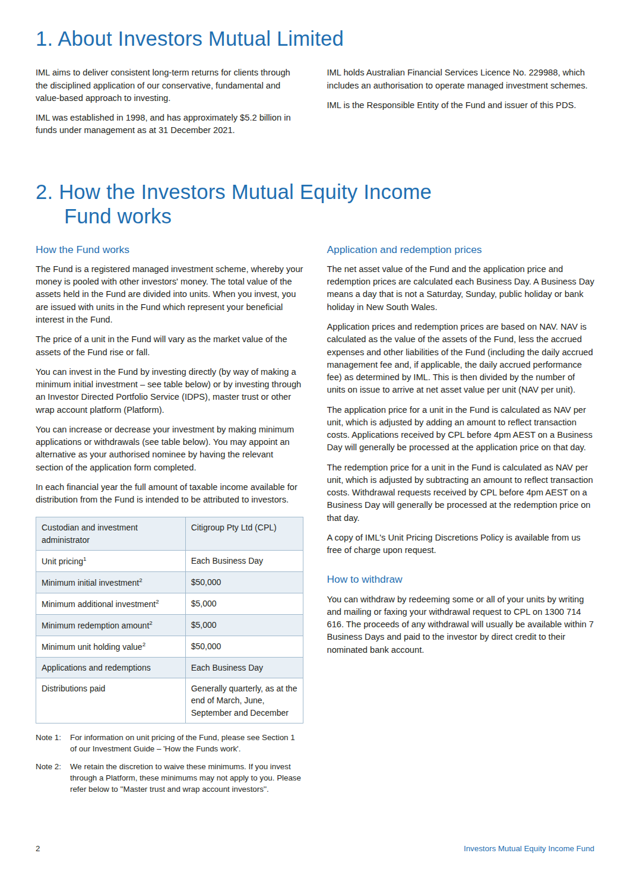1. About Investors Mutual Limited
IML aims to deliver consistent long-term returns for clients through the disciplined application of our conservative, fundamental and value-based approach to investing.
IML was established in 1998, and has approximately $5.2 billion in funds under management as at 31 December 2021.
IML holds Australian Financial Services Licence No. 229988, which includes an authorisation to operate managed investment schemes.
IML is the Responsible Entity of the Fund and issuer of this PDS.
2. How the Investors Mutual Equity IncomeFund works
How the Fund works
The Fund is a registered managed investment scheme, whereby your money is pooled with other investors' money. The total value of the assets held in the Fund are divided into units. When you invest, you are issued with units in the Fund which represent your beneficial interest in the Fund.
The price of a unit in the Fund will vary as the market value of the assets of the Fund rise or fall.
You can invest in the Fund by investing directly (by way of making a minimum initial investment – see table below) or by investing through an Investor Directed Portfolio Service (IDPS), master trust or other wrap account platform (Platform).
You can increase or decrease your investment by making minimum applications or withdrawals (see table below). You may appoint an alternative as your authorised nominee by having the relevant section of the application form completed.
In each financial year the full amount of taxable income available for distribution from the Fund is intended to be attributed to investors.
| Custodian and investment administrator | Citigroup Pty Ltd (CPL) |
| Unit pricing 1 | Each Business Day |
| Minimum initial investment 2 | $50,000 |
| Minimum additional investment 2 | $5,000 |
| Minimum redemption amount 2 | $5,000 |
| Minimum unit holding value 2 | $50,000 |
| Applications and redemptions | Each Business Day |
| Distributions paid | Generally quarterly, as at the end of March, June, September and December |
Note 1:
For information on unit pricing of the Fund, please see Section 1 of our Investment Guide – 'How the Funds work'.
Note 2:
We retain the discretion to waive these minimums. If you invest through a Platform, these minimums may not apply to you. Please refer below to ''Master trust and wrap account investors''.
Application and redemption prices
The net asset value of the Fund and the application price and redemption prices are calculated each Business Day. A Business Day means a day that is not a Saturday, Sunday, public holiday or bank holiday in New South Wales.
Application prices and redemption prices are based on NAV. NAV is calculated as the value of the assets of the Fund, less the accrued expenses and other liabilities of the Fund (including the daily accrued management fee and, if applicable, the daily accrued performance fee) as determined by IML. This is then divided by the number of units on issue to arrive at net asset value per unit (NAV per unit).
The application price for a unit in the Fund is calculated as NAV per unit, which is adjusted by adding an amount to reflect transaction costs. Applications received by CPL before 4pm AEST on a Business Day will generally be processed at the application price on that day.
The redemption price for a unit in the Fund is calculated as NAV per unit, which is adjusted by subtracting an amount to reflect transaction costs. Withdrawal requests received by CPL before 4pm AEST on a Business Day will generally be processed at the redemption price on that day.
A copy of IML's Unit Pricing Discretions Policy is available from us free of charge upon request.
How to withdraw
You can withdraw by redeeming some or all of your units by writing and mailing or faxing your withdrawal request to CPL on 1300 714 616. The proceeds of any withdrawal will usually be available within 7 Business Days and paid to the investor by direct credit to their nominated bank account.
2
Investors Mutual Equity Income Fund